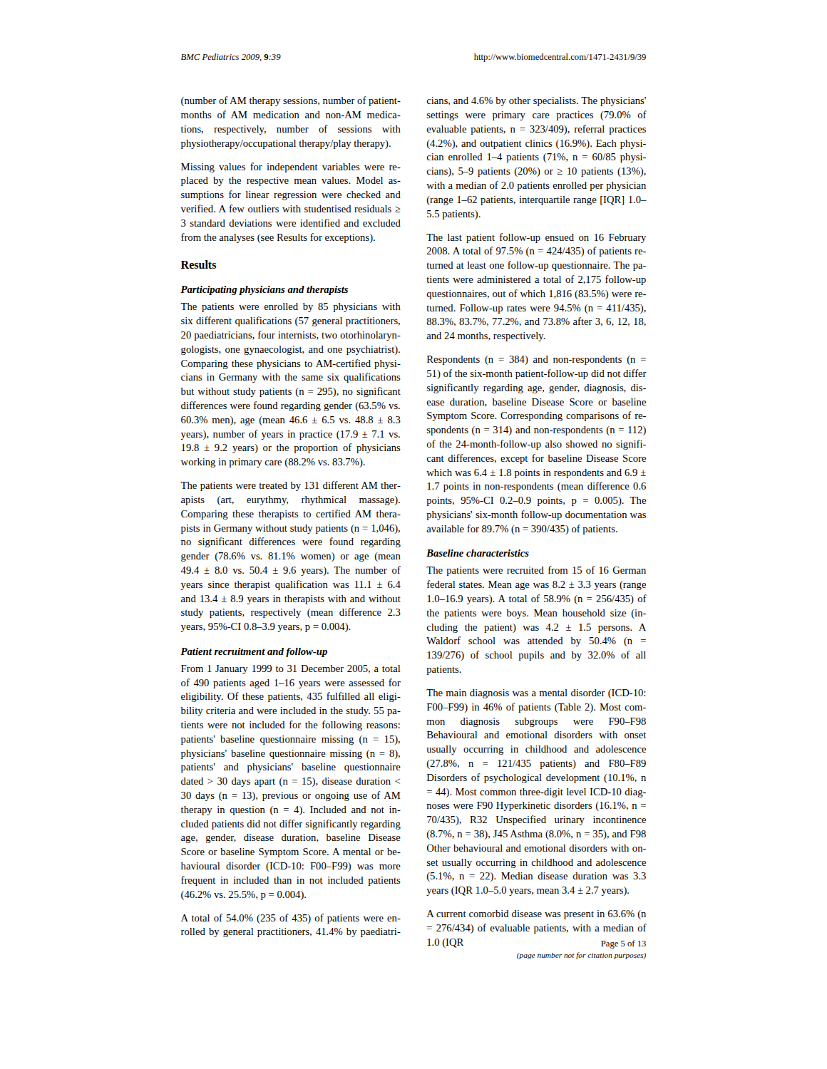BMC Pediatrics 2009, 9:39
http://www.biomedcentral.com/1471-2431/9/39
(number of AM therapy sessions, number of patient-months of AM medication and non-AM medications, respectively, number of sessions with physiotherapy/occupational therapy/play therapy).
Missing values for independent variables were replaced by the respective mean values. Model assumptions for linear regression were checked and verified. A few outliers with studentised residuals ≥ 3 standard deviations were identified and excluded from the analyses (see Results for exceptions).
Results
Participating physicians and therapists
The patients were enrolled by 85 physicians with six different qualifications (57 general practitioners, 20 paediatricians, four internists, two otorhinolaryngologists, one gynaecologist, and one psychiatrist). Comparing these physicians to AM-certified physicians in Germany with the same six qualifications but without study patients (n = 295), no significant differences were found regarding gender (63.5% vs. 60.3% men), age (mean 46.6 ± 6.5 vs. 48.8 ± 8.3 years), number of years in practice (17.9 ± 7.1 vs. 19.8 ± 9.2 years) or the proportion of physicians working in primary care (88.2% vs. 83.7%).
The patients were treated by 131 different AM therapists (art, eurythmy, rhythmical massage). Comparing these therapists to certified AM therapists in Germany without study patients (n = 1,046), no significant differences were found regarding gender (78.6% vs. 81.1% women) or age (mean 49.4 ± 8.0 vs. 50.4 ± 9.6 years). The number of years since therapist qualification was 11.1 ± 6.4 and 13.4 ± 8.9 years in therapists with and without study patients, respectively (mean difference 2.3 years, 95%-CI 0.8–3.9 years, p = 0.004).
Patient recruitment and follow-up
From 1 January 1999 to 31 December 2005, a total of 490 patients aged 1–16 years were assessed for eligibility. Of these patients, 435 fulfilled all eligibility criteria and were included in the study. 55 patients were not included for the following reasons: patients' baseline questionnaire missing (n = 15), physicians' baseline questionnaire missing (n = 8), patients' and physicians' baseline questionnaire dated > 30 days apart (n = 15), disease duration < 30 days (n = 13), previous or ongoing use of AM therapy in question (n = 4). Included and not included patients did not differ significantly regarding age, gender, disease duration, baseline Disease Score or baseline Symptom Score. A mental or behavioural disorder (ICD-10: F00–F99) was more frequent in included than in not included patients (46.2% vs. 25.5%, p = 0.004).
A total of 54.0% (235 of 435) of patients were enrolled by general practitioners, 41.4% by paediatricians, and 4.6% by other specialists. The physicians' settings were primary care practices (79.0% of evaluable patients, n = 323/409), referral practices (4.2%), and outpatient clinics (16.9%). Each physician enrolled 1–4 patients (71%, n = 60/85 physicians), 5–9 patients (20%) or ≥ 10 patients (13%), with a median of 2.0 patients enrolled per physician (range 1–62 patients, interquartile range [IQR] 1.0–5.5 patients).
The last patient follow-up ensued on 16 February 2008. A total of 97.5% (n = 424/435) of patients returned at least one follow-up questionnaire. The patients were administered a total of 2,175 follow-up questionnaires, out of which 1,816 (83.5%) were returned. Follow-up rates were 94.5% (n = 411/435), 88.3%, 83.7%, 77.2%, and 73.8% after 3, 6, 12, 18, and 24 months, respectively.
Respondents (n = 384) and non-respondents (n = 51) of the six-month patient-follow-up did not differ significantly regarding age, gender, diagnosis, disease duration, baseline Disease Score or baseline Symptom Score. Corresponding comparisons of respondents (n = 314) and non-respondents (n = 112) of the 24-month-follow-up also showed no significant differences, except for baseline Disease Score which was 6.4 ± 1.8 points in respondents and 6.9 ± 1.7 points in non-respondents (mean difference 0.6 points, 95%-CI 0.2–0.9 points, p = 0.005). The physicians' six-month follow-up documentation was available for 89.7% (n = 390/435) of patients.
Baseline characteristics
The patients were recruited from 15 of 16 German federal states. Mean age was 8.2 ± 3.3 years (range 1.0–16.9 years). A total of 58.9% (n = 256/435) of the patients were boys. Mean household size (including the patient) was 4.2 ± 1.5 persons. A Waldorf school was attended by 50.4% (n = 139/276) of school pupils and by 32.0% of all patients.
The main diagnosis was a mental disorder (ICD-10: F00–F99) in 46% of patients (Table 2). Most common diagnosis subgroups were F90–F98 Behavioural and emotional disorders with onset usually occurring in childhood and adolescence (27.8%, n = 121/435 patients) and F80–F89 Disorders of psychological development (10.1%, n = 44). Most common three-digit level ICD-10 diagnoses were F90 Hyperkinetic disorders (16.1%, n = 70/435), R32 Unspecified urinary incontinence (8.7%, n = 38), J45 Asthma (8.0%, n = 35), and F98 Other behavioural and emotional disorders with onset usually occurring in childhood and adolescence (5.1%, n = 22). Median disease duration was 3.3 years (IQR 1.0–5.0 years, mean 3.4 ± 2.7 years).
A current comorbid disease was present in 63.6% (n = 276/434) of evaluable patients, with a median of 1.0 (IQR
Page 5 of 13
(page number not for citation purposes)